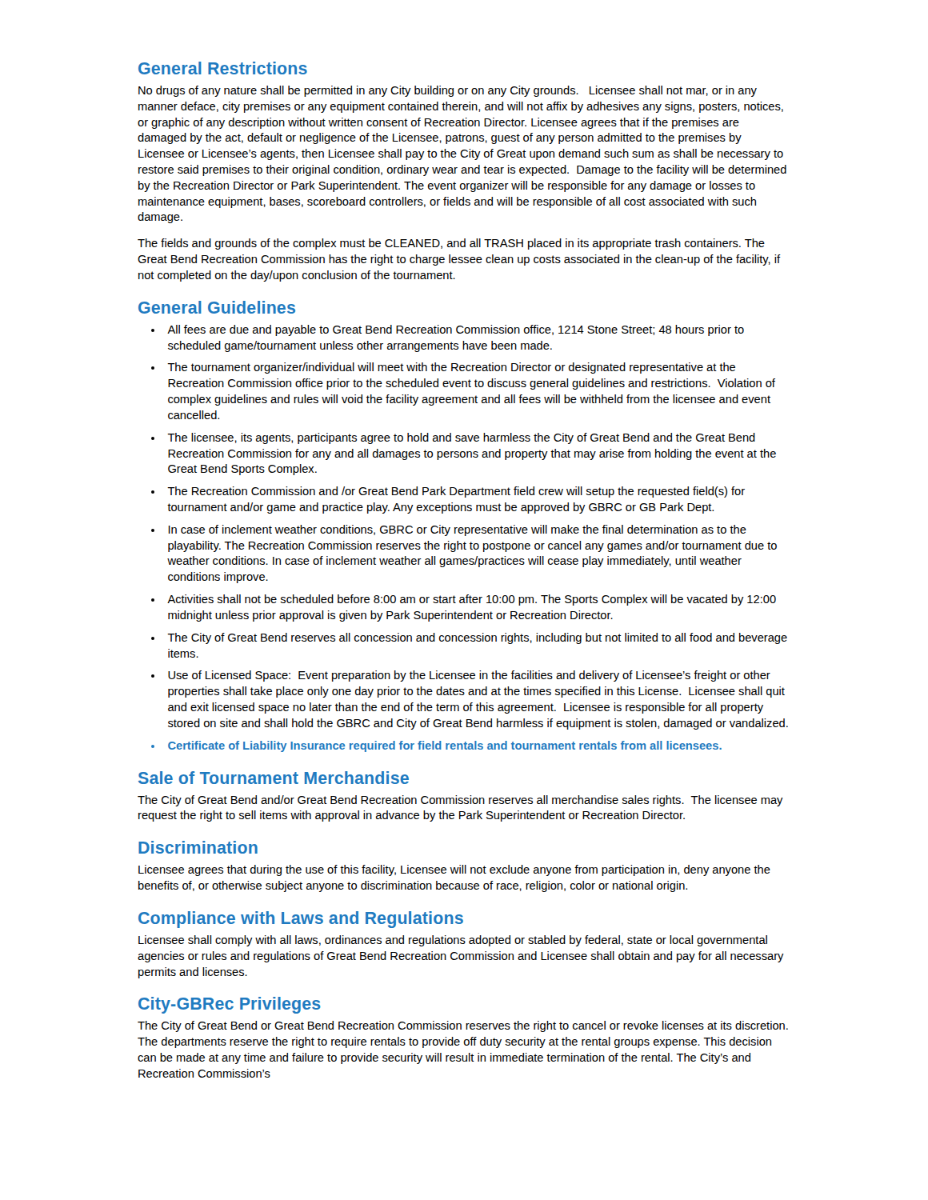General Restrictions
No drugs of any nature shall be permitted in any City building or on any City grounds. Licensee shall not mar, or in any manner deface, city premises or any equipment contained therein, and will not affix by adhesives any signs, posters, notices, or graphic of any description without written consent of Recreation Director. Licensee agrees that if the premises are damaged by the act, default or negligence of the Licensee, patrons, guest of any person admitted to the premises by Licensee or Licensee’s agents, then Licensee shall pay to the City of Great upon demand such sum as shall be necessary to restore said premises to their original condition, ordinary wear and tear is expected. Damage to the facility will be determined by the Recreation Director or Park Superintendent. The event organizer will be responsible for any damage or losses to maintenance equipment, bases, scoreboard controllers, or fields and will be responsible of all cost associated with such damage.
The fields and grounds of the complex must be CLEANED, and all TRASH placed in its appropriate trash containers. The Great Bend Recreation Commission has the right to charge lessee clean up costs associated in the clean-up of the facility, if not completed on the day/upon conclusion of the tournament.
General Guidelines
All fees are due and payable to Great Bend Recreation Commission office, 1214 Stone Street; 48 hours prior to scheduled game/tournament unless other arrangements have been made.
The tournament organizer/individual will meet with the Recreation Director or designated representative at the Recreation Commission office prior to the scheduled event to discuss general guidelines and restrictions. Violation of complex guidelines and rules will void the facility agreement and all fees will be withheld from the licensee and event cancelled.
The licensee, its agents, participants agree to hold and save harmless the City of Great Bend and the Great Bend Recreation Commission for any and all damages to persons and property that may arise from holding the event at the Great Bend Sports Complex.
The Recreation Commission and /or Great Bend Park Department field crew will setup the requested field(s) for tournament and/or game and practice play. Any exceptions must be approved by GBRC or GB Park Dept.
In case of inclement weather conditions, GBRC or City representative will make the final determination as to the playability. The Recreation Commission reserves the right to postpone or cancel any games and/or tournament due to weather conditions. In case of inclement weather all games/practices will cease play immediately, until weather conditions improve.
Activities shall not be scheduled before 8:00 am or start after 10:00 pm. The Sports Complex will be vacated by 12:00 midnight unless prior approval is given by Park Superintendent or Recreation Director.
The City of Great Bend reserves all concession and concession rights, including but not limited to all food and beverage items.
Use of Licensed Space: Event preparation by the Licensee in the facilities and delivery of Licensee’s freight or other properties shall take place only one day prior to the dates and at the times specified in this License. Licensee shall quit and exit licensed space no later than the end of the term of this agreement. Licensee is responsible for all property stored on site and shall hold the GBRC and City of Great Bend harmless if equipment is stolen, damaged or vandalized.
Certificate of Liability Insurance required for field rentals and tournament rentals from all licensees.
Sale of Tournament Merchandise
The City of Great Bend and/or Great Bend Recreation Commission reserves all merchandise sales rights. The licensee may request the right to sell items with approval in advance by the Park Superintendent or Recreation Director.
Discrimination
Licensee agrees that during the use of this facility, Licensee will not exclude anyone from participation in, deny anyone the benefits of, or otherwise subject anyone to discrimination because of race, religion, color or national origin.
Compliance with Laws and Regulations
Licensee shall comply with all laws, ordinances and regulations adopted or stabled by federal, state or local governmental agencies or rules and regulations of Great Bend Recreation Commission and Licensee shall obtain and pay for all necessary permits and licenses.
City-GBRec Privileges
The City of Great Bend or Great Bend Recreation Commission reserves the right to cancel or revoke licenses at its discretion. The departments reserve the right to require rentals to provide off duty security at the rental groups expense. This decision can be made at any time and failure to provide security will result in immediate termination of the rental. The City’s and Recreation Commission’s